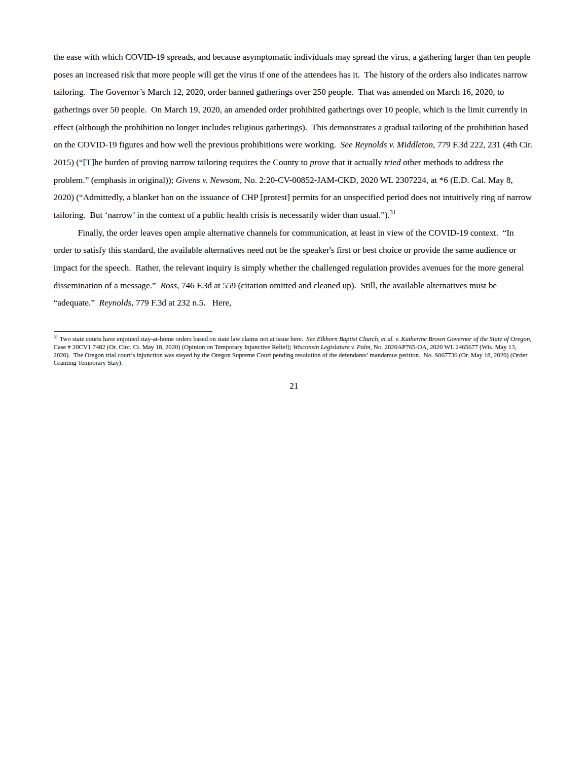the ease with which COVID-19 spreads, and because asymptomatic individuals may spread the virus, a gathering larger than ten people poses an increased risk that more people will get the virus if one of the attendees has it. The history of the orders also indicates narrow tailoring. The Governor’s March 12, 2020, order banned gatherings over 250 people. That was amended on March 16, 2020, to gatherings over 50 people. On March 19, 2020, an amended order prohibited gatherings over 10 people, which is the limit currently in effect (although the prohibition no longer includes religious gatherings). This demonstrates a gradual tailoring of the prohibition based on the COVID-19 figures and how well the previous prohibitions were working. See Reynolds v. Middleton, 779 F.3d 222, 231 (4th Cir. 2015) (“[T]he burden of proving narrow tailoring requires the County to prove that it actually tried other methods to address the problem.” (emphasis in original)); Givens v. Newsom, No. 2:20-CV-00852-JAM-CKD, 2020 WL 2307224, at *6 (E.D. Cal. May 8, 2020) (“Admittedly, a blanket ban on the issuance of CHP [protest] permits for an unspecified period does not intuitively ring of narrow tailoring. But ‘narrow’ in the context of a public health crisis is necessarily wider than usual.”).31
Finally, the order leaves open ample alternative channels for communication, at least in view of the COVID-19 context. “In order to satisfy this standard, the available alternatives need not be the speaker's first or best choice or provide the same audience or impact for the speech. Rather, the relevant inquiry is simply whether the challenged regulation provides avenues for the more general dissemination of a message.” Ross, 746 F.3d at 559 (citation omitted and cleaned up). Still, the available alternatives must be “adequate.” Reynolds, 779 F.3d at 232 n.5. Here,
31 Two state courts have enjoined stay-at-home orders based on state law claims not at issue here. See Elkhorn Baptist Church, et al. v. Katherine Brown Governor of the State of Oregon, Case # 20CV1 7482 (Or. Circ. Ct. May 18, 2020) (Opinion on Temporary Injunctive Relief); Wisconsin Legislature v. Palm, No. 2020AP765-OA, 2020 WL 2465677 (Wis. May 13, 2020). The Oregon trial court’s injunction was stayed by the Oregon Supreme Court pending resolution of the defendants’ mandamus petition. No. S067736 (Or. May 18, 2020) (Order Granting Temporary Stay).
21